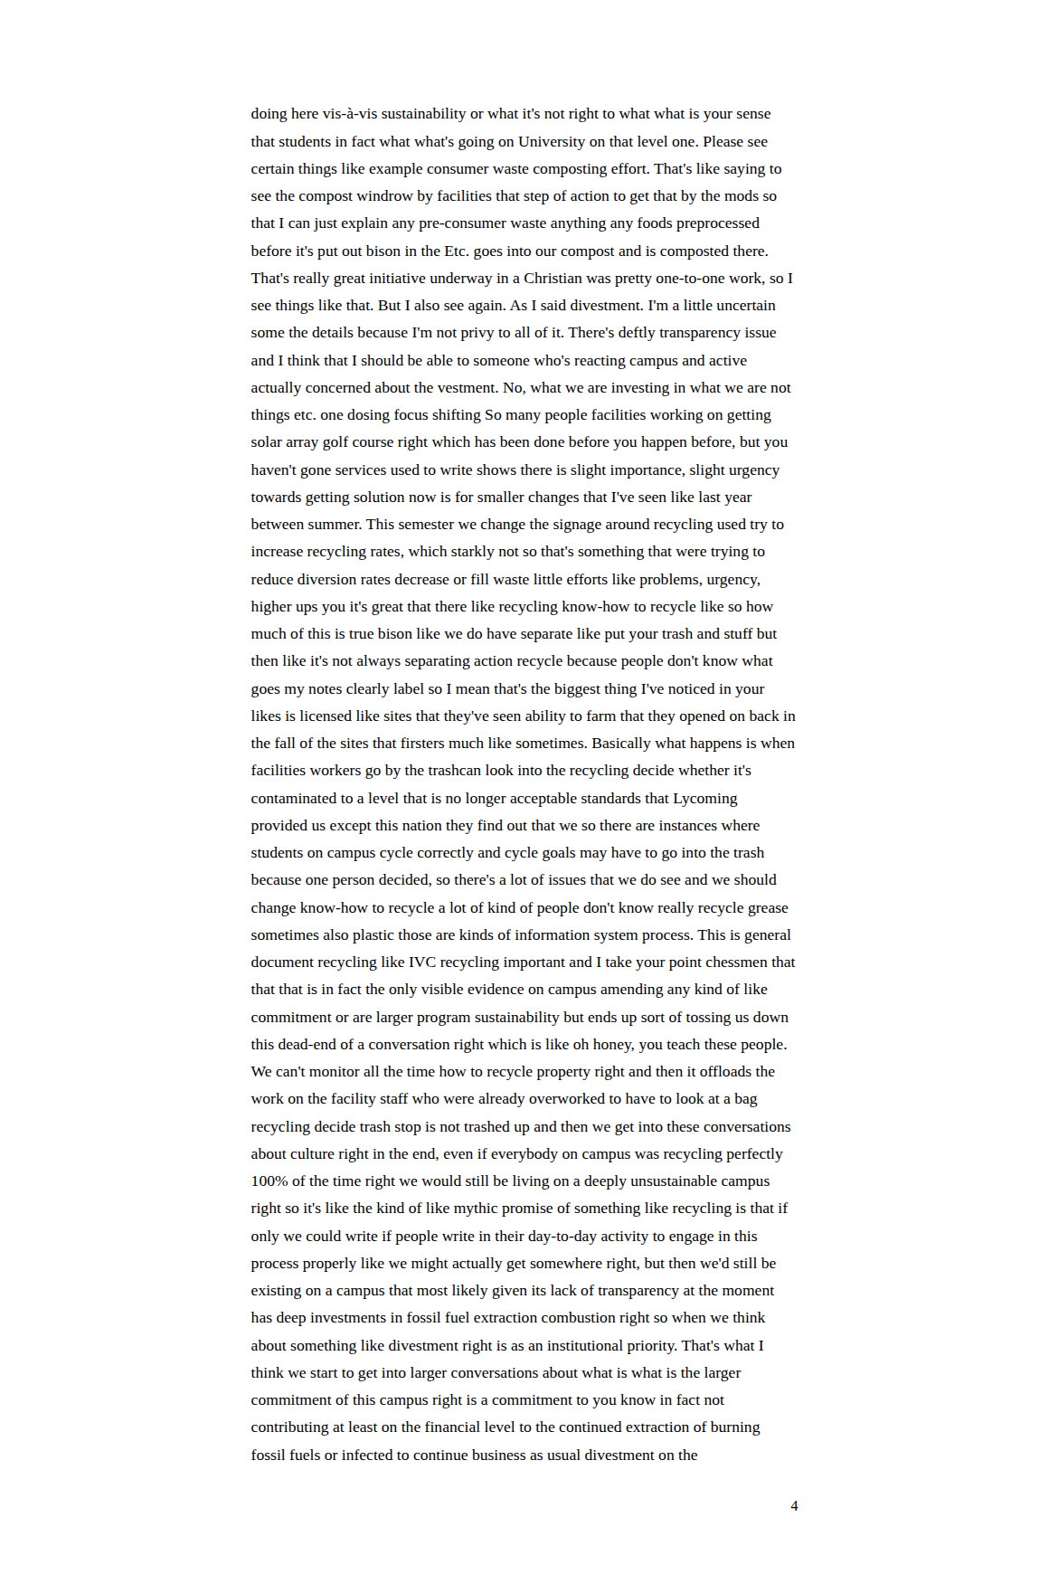doing here vis-à-vis sustainability or what it's not right to what what is your sense that students in fact what what's going on University on that level one. Please see certain things like example consumer waste composting effort. That's like saying to see the compost windrow by facilities that step of action to get that by the mods so that I can just explain any pre-consumer waste anything any foods preprocessed before it's put out bison in the Etc. goes into our compost and is composted there. That's really great initiative underway in a Christian was pretty one-to-one work, so I see things like that. But I also see again. As I said divestment. I'm a little uncertain some the details because I'm not privy to all of it. There's deftly transparency issue and I think that I should be able to someone who's reacting campus and active actually concerned about the vestment. No, what we are investing in what we are not things etc. one dosing focus shifting So many people facilities working on getting solar array golf course right which has been done before you happen before, but you haven't gone services used to write shows there is slight importance, slight urgency towards getting solution now is for smaller changes that I've seen like last year between summer. This semester we change the signage around recycling used try to increase recycling rates, which starkly not so that's something that were trying to reduce diversion rates decrease or fill waste little efforts like problems, urgency, higher ups you it's great that there like recycling know-how to recycle like so how much of this is true bison like we do have separate like put your trash and stuff but then like it's not always separating action recycle because people don't know what goes my notes clearly label so I mean that's the biggest thing I've noticed in your likes is licensed like sites that they've seen ability to farm that they opened on back in the fall of the sites that firsters much like sometimes. Basically what happens is when facilities workers go by the trashcan look into the recycling decide whether it's contaminated to a level that is no longer acceptable standards that Lycoming provided us except this nation they find out that we so there are instances where students on campus cycle correctly and cycle goals may have to go into the trash because one person decided, so there's a lot of issues that we do see and we should change know-how to recycle a lot of kind of people don't know really recycle grease sometimes also plastic those are kinds of information system process. This is general document recycling like IVC recycling important and I take your point chessmen that that that is in fact the only visible evidence on campus amending any kind of like commitment or are larger program sustainability but ends up sort of tossing us down this dead-end of a conversation right which is like oh honey, you teach these people. We can't monitor all the time how to recycle property right and then it offloads the work on the facility staff who were already overworked to have to look at a bag recycling decide trash stop is not trashed up and then we get into these conversations about culture right in the end, even if everybody on campus was recycling perfectly 100% of the time right we would still be living on a deeply unsustainable campus right so it's like the kind of like mythic promise of something like recycling is that if only we could write if people write in their day-to-day activity to engage in this process properly like we might actually get somewhere right, but then we'd still be existing on a campus that most likely given its lack of transparency at the moment has deep investments in fossil fuel extraction combustion right so when we think about something like divestment right is as an institutional priority. That's what I think we start to get into larger conversations about what is what is the larger commitment of this campus right is a commitment to you know in fact not contributing at least on the financial level to the continued extraction of burning fossil fuels or infected to continue business as usual divestment on the
4